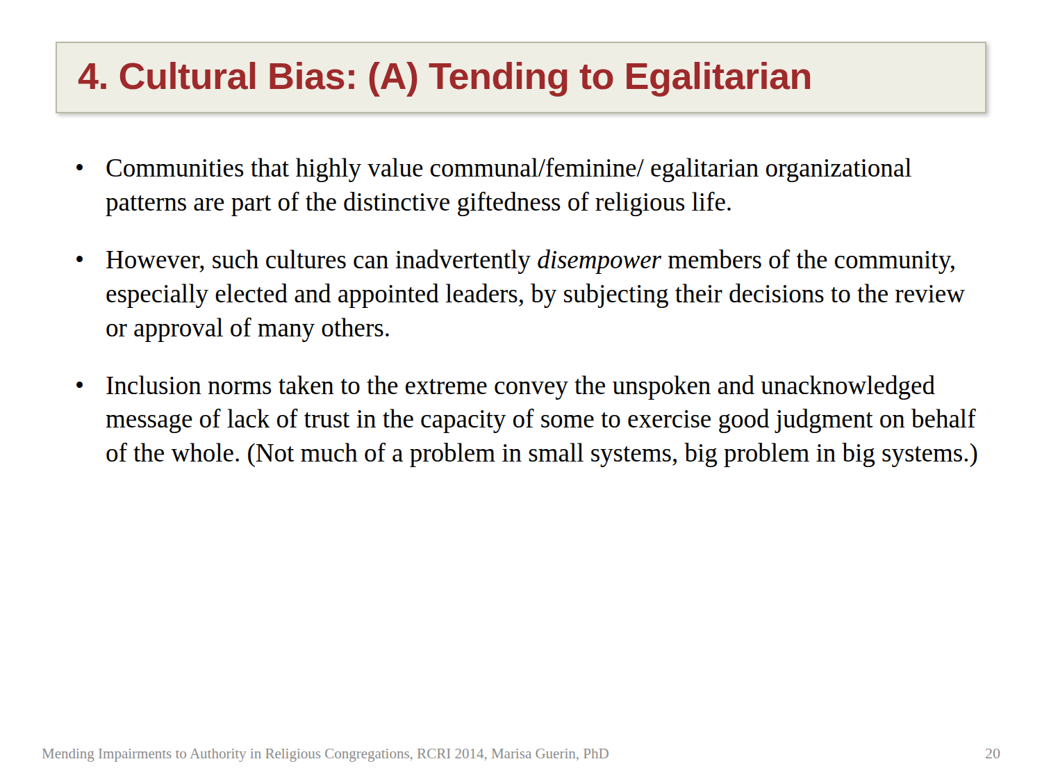4. Cultural Bias: (A) Tending to Egalitarian
Communities that highly value communal/feminine/ egalitarian organizational patterns are part of the distinctive giftedness of religious life.
However, such cultures can inadvertently disempower members of the community, especially elected and appointed leaders, by subjecting their decisions to the review or approval of many others.
Inclusion norms taken to the extreme convey the unspoken and unacknowledged message of lack of trust in the capacity of some to exercise good judgment on behalf of the whole. (Not much of a problem in small systems, big problem in big systems.)
Mending Impairments to Authority in Religious Congregations, RCRI 2014, Marisa Guerin, PhD 20